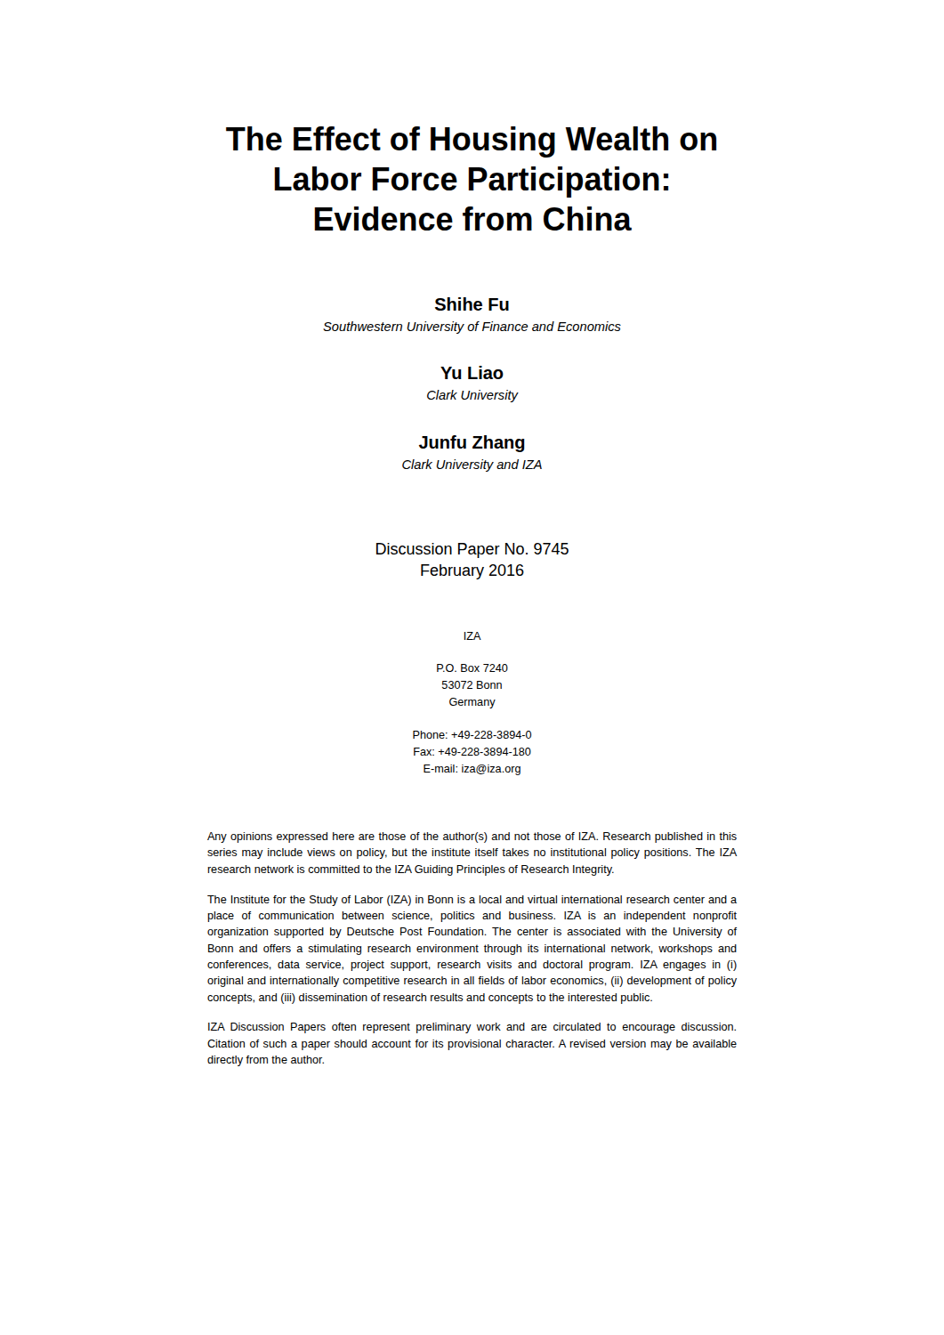The Effect of Housing Wealth on
Labor Force Participation:
Evidence from China
Shihe Fu
Southwestern University of Finance and Economics
Yu Liao
Clark University
Junfu Zhang
Clark University and IZA
Discussion Paper No. 9745
February 2016
IZA
P.O. Box 7240
53072 Bonn
Germany
Phone: +49-228-3894-0
Fax: +49-228-3894-180
E-mail: iza@iza.org
Any opinions expressed here are those of the author(s) and not those of IZA. Research published in this series may include views on policy, but the institute itself takes no institutional policy positions. The IZA research network is committed to the IZA Guiding Principles of Research Integrity.
The Institute for the Study of Labor (IZA) in Bonn is a local and virtual international research center and a place of communication between science, politics and business. IZA is an independent nonprofit organization supported by Deutsche Post Foundation. The center is associated with the University of Bonn and offers a stimulating research environment through its international network, workshops and conferences, data service, project support, research visits and doctoral program. IZA engages in (i) original and internationally competitive research in all fields of labor economics, (ii) development of policy concepts, and (iii) dissemination of research results and concepts to the interested public.
IZA Discussion Papers often represent preliminary work and are circulated to encourage discussion. Citation of such a paper should account for its provisional character. A revised version may be available directly from the author.